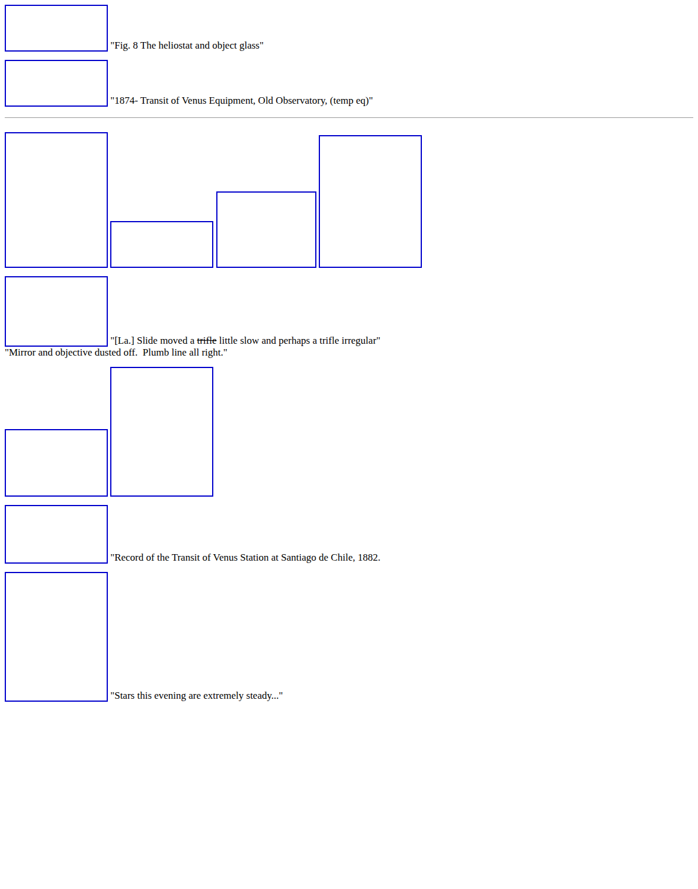"Fig. 8 The heliostat and object glass"
"1874- Transit of Venus Equipment, Old Observatory, (temp eq)"
"[La.] Slide moved a trifle little slow and perhaps a trifle irregular"
"Mirror and objective dusted off. Plumb line all right."
"Record of the Transit of Venus Station at Santiago de Chile, 1882.
"Stars this evening are extremely steady..."